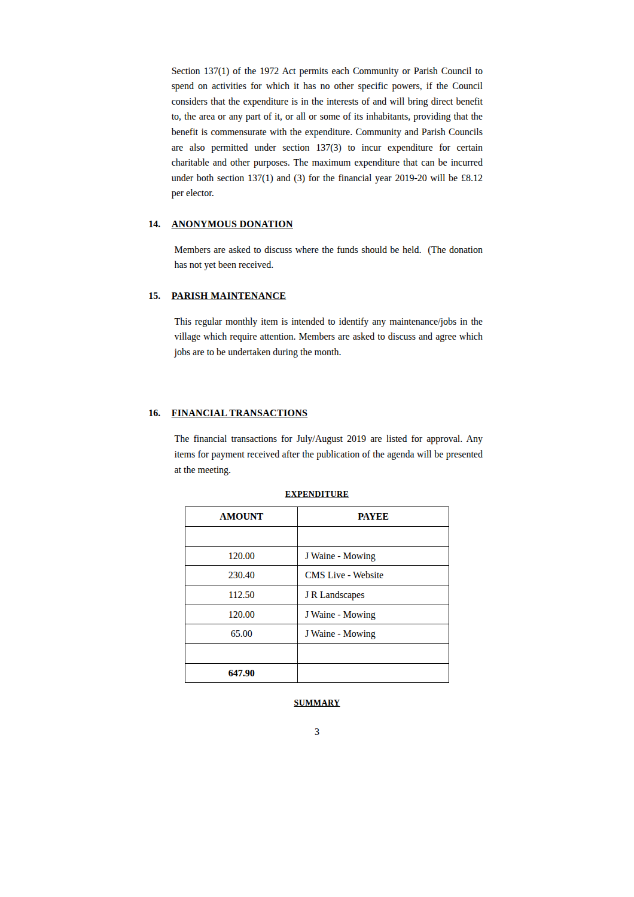Section 137(1) of the 1972 Act permits each Community or Parish Council to spend on activities for which it has no other specific powers, if the Council considers that the expenditure is in the interests of and will bring direct benefit to, the area or any part of it, or all or some of its inhabitants, providing that the benefit is commensurate with the expenditure. Community and Parish Councils are also permitted under section 137(3) to incur expenditure for certain charitable and other purposes. The maximum expenditure that can be incurred under both section 137(1) and (3) for the financial year 2019-20 will be £8.12 per elector.
14. ANONYMOUS DONATION
Members are asked to discuss where the funds should be held. (The donation has not yet been received.
15. PARISH MAINTENANCE
This regular monthly item is intended to identify any maintenance/jobs in the village which require attention. Members are asked to discuss and agree which jobs are to be undertaken during the month.
16. FINANCIAL TRANSACTIONS
The financial transactions for July/August 2019 are listed for approval. Any items for payment received after the publication of the agenda will be presented at the meeting.
EXPENDITURE
| AMOUNT | PAYEE |
| --- | --- |
| 120.00 | J Waine - Mowing |
| 230.40 | CMS Live - Website |
| 112.50 | J R Landscapes |
| 120.00 | J Waine - Mowing |
| 65.00 | J Waine - Mowing |
| 647.90 | |
SUMMARY
3